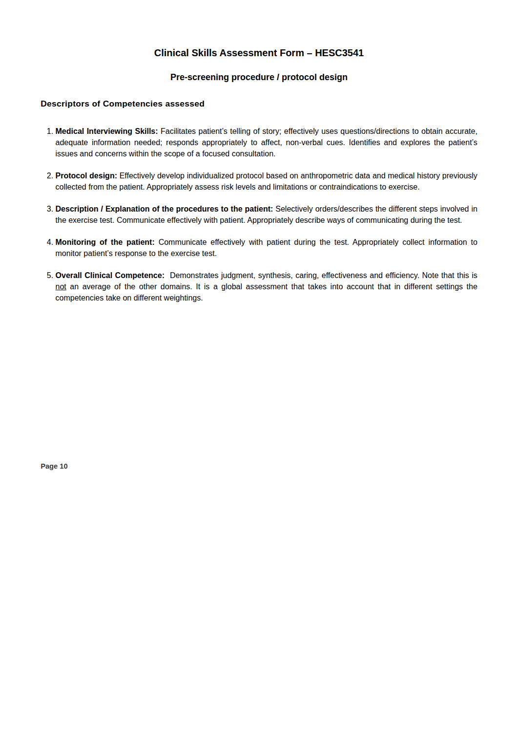Clinical Skills Assessment Form – HESC3541
Pre-screening procedure / protocol design
Descriptors of Competencies assessed
Medical Interviewing Skills: Facilitates patient’s telling of story; effectively uses questions/directions to obtain accurate, adequate information needed; responds appropriately to affect, non-verbal cues. Identifies and explores the patient’s issues and concerns within the scope of a focused consultation.
Protocol design: Effectively develop individualized protocol based on anthropometric data and medical history previously collected from the patient. Appropriately assess risk levels and limitations or contraindications to exercise.
Description / Explanation of the procedures to the patient: Selectively orders/describes the different steps involved in the exercise test. Communicate effectively with patient. Appropriately describe ways of communicating during the test.
Monitoring of the patient: Communicate effectively with patient during the test. Appropriately collect information to monitor patient’s response to the exercise test.
Overall Clinical Competence: Demonstrates judgment, synthesis, caring, effectiveness and efficiency. Note that this is not an average of the other domains. It is a global assessment that takes into account that in different settings the competencies take on different weightings.
Page 10